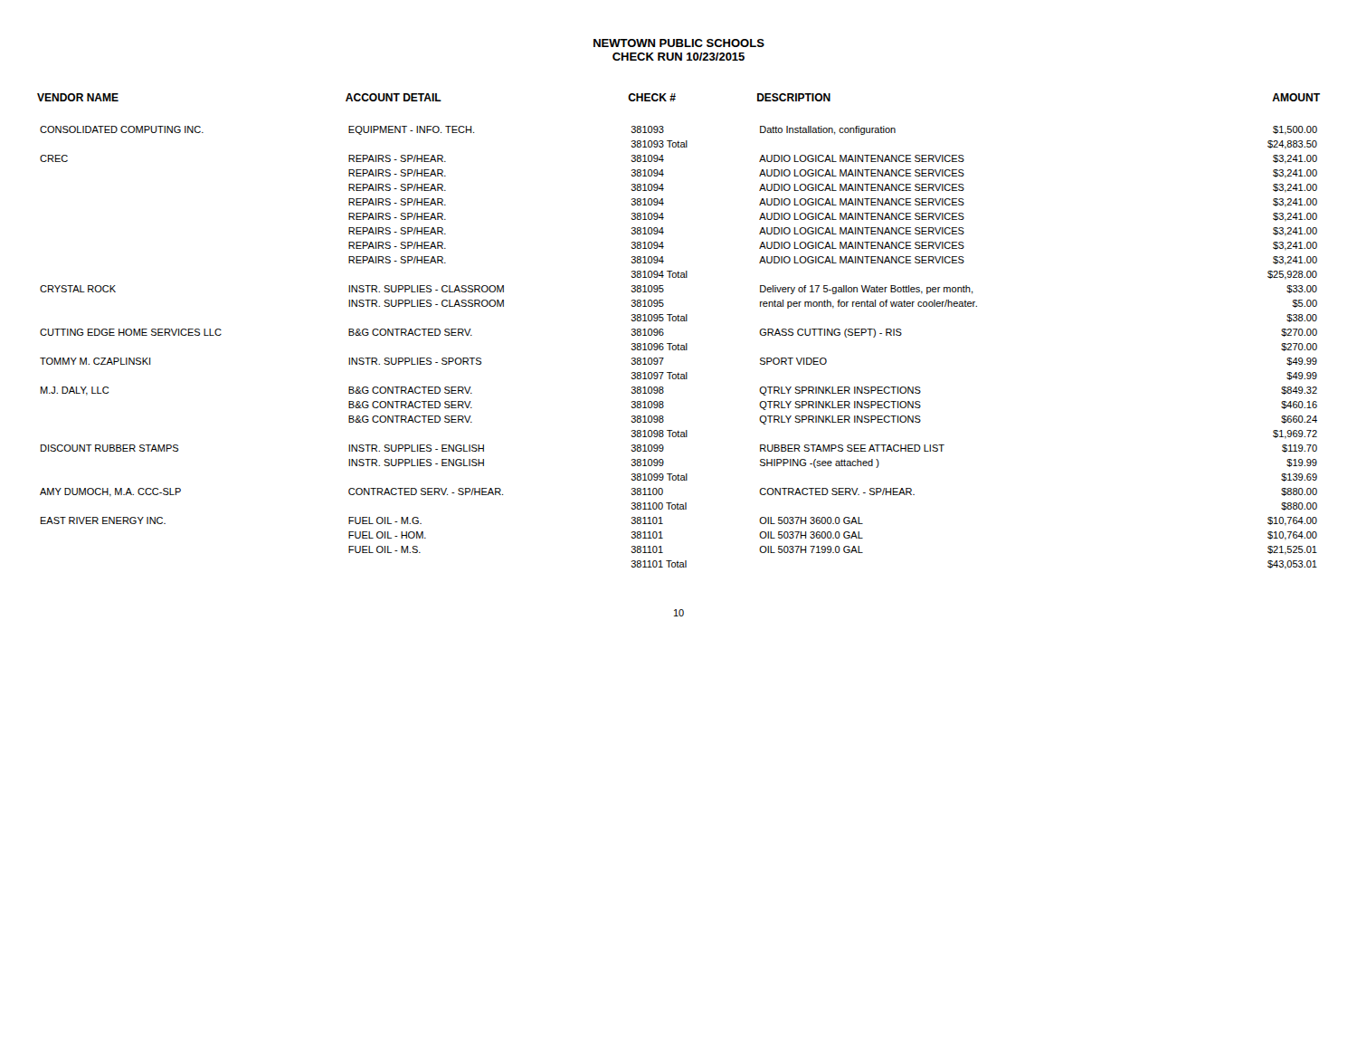NEWTOWN PUBLIC SCHOOLS
CHECK RUN 10/23/2015
| VENDOR NAME | ACCOUNT DETAIL | CHECK # | DESCRIPTION | AMOUNT |
| --- | --- | --- | --- | --- |
| CONSOLIDATED COMPUTING INC. | EQUIPMENT - INFO. TECH. | 381093 | Datto Installation, configuration | $1,500.00 |
| | | 381093 Total | | $24,883.50 |
| CREC | REPAIRS - SP/HEAR. | 381094 | AUDIO LOGICAL MAINTENANCE SERVICES | $3,241.00 |
| | REPAIRS - SP/HEAR. | 381094 | AUDIO LOGICAL MAINTENANCE SERVICES | $3,241.00 |
| | REPAIRS - SP/HEAR. | 381094 | AUDIO LOGICAL MAINTENANCE SERVICES | $3,241.00 |
| | REPAIRS - SP/HEAR. | 381094 | AUDIO LOGICAL MAINTENANCE SERVICES | $3,241.00 |
| | REPAIRS - SP/HEAR. | 381094 | AUDIO LOGICAL MAINTENANCE SERVICES | $3,241.00 |
| | REPAIRS - SP/HEAR. | 381094 | AUDIO LOGICAL MAINTENANCE SERVICES | $3,241.00 |
| | REPAIRS - SP/HEAR. | 381094 | AUDIO LOGICAL MAINTENANCE SERVICES | $3,241.00 |
| | REPAIRS - SP/HEAR. | 381094 | AUDIO LOGICAL MAINTENANCE SERVICES | $3,241.00 |
| | | 381094 Total | | $25,928.00 |
| CRYSTAL ROCK | INSTR. SUPPLIES - CLASSROOM | 381095 | Delivery of 17 5-gallon Water Bottles, per month, | $33.00 |
| | INSTR. SUPPLIES - CLASSROOM | 381095 | rental per month, for rental of water cooler/heater. | $5.00 |
| | | 381095 Total | | $38.00 |
| CUTTING EDGE HOME SERVICES LLC | B&G CONTRACTED SERV. | 381096 | GRASS CUTTING (SEPT) - RIS | $270.00 |
| | | 381096 Total | | $270.00 |
| TOMMY M. CZAPLINSKI | INSTR. SUPPLIES - SPORTS | 381097 | SPORT VIDEO | $49.99 |
| | | 381097 Total | | $49.99 |
| M.J. DALY, LLC | B&G CONTRACTED SERV. | 381098 | QTRLY SPRINKLER INSPECTIONS | $849.32 |
| | B&G CONTRACTED SERV. | 381098 | QTRLY SPRINKLER INSPECTIONS | $460.16 |
| | B&G CONTRACTED SERV. | 381098 | QTRLY SPRINKLER INSPECTIONS | $660.24 |
| | | 381098 Total | | $1,969.72 |
| DISCOUNT RUBBER STAMPS | INSTR. SUPPLIES - ENGLISH | 381099 | RUBBER STAMPS SEE ATTACHED LIST | $119.70 |
| | INSTR. SUPPLIES - ENGLISH | 381099 | SHIPPING -(see attached ) | $19.99 |
| | | 381099 Total | | $139.69 |
| AMY DUMOCH, M.A. CCC-SLP | CONTRACTED SERV. - SP/HEAR. | 381100 | CONTRACTED SERV. - SP/HEAR. | $880.00 |
| | | 381100 Total | | $880.00 |
| EAST RIVER ENERGY INC. | FUEL OIL - M.G. | 381101 | OIL 5037H 3600.0 GAL | $10,764.00 |
| | FUEL OIL - HOM. | 381101 | OIL 5037H 3600.0 GAL | $10,764.00 |
| | FUEL OIL - M.S. | 381101 | OIL 5037H 7199.0 GAL | $21,525.01 |
| | | 381101 Total | | $43,053.01 |
10